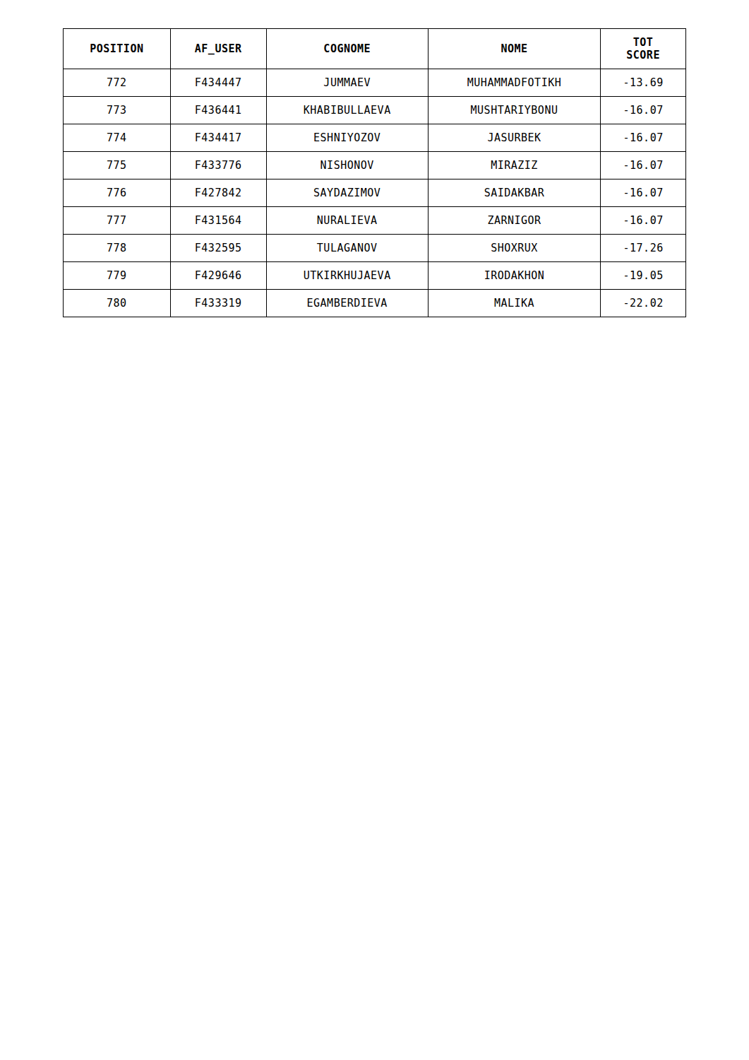| POSITION | AF_USER | COGNOME | NOME | TOT SCORE |
| --- | --- | --- | --- | --- |
| 772 | F434447 | JUMMAEV | MUHAMMADFOTIKH | -13.69 |
| 773 | F436441 | KHABIBULLAEVA | MUSHTARIYBONU | -16.07 |
| 774 | F434417 | ESHNIYOZOV | JASURBEK | -16.07 |
| 775 | F433776 | NISHONOV | MIRAZIZ | -16.07 |
| 776 | F427842 | SAYDAZIMOV | SAIDAKBAR | -16.07 |
| 777 | F431564 | NURALIEVA | ZARNIGOR | -16.07 |
| 778 | F432595 | TULAGANOV | SHOXRUX | -17.26 |
| 779 | F429646 | UTKIRKHUJAEVA | IRODAKHON | -19.05 |
| 780 | F433319 | EGAMBERDIEVA | MALIKA | -22.02 |